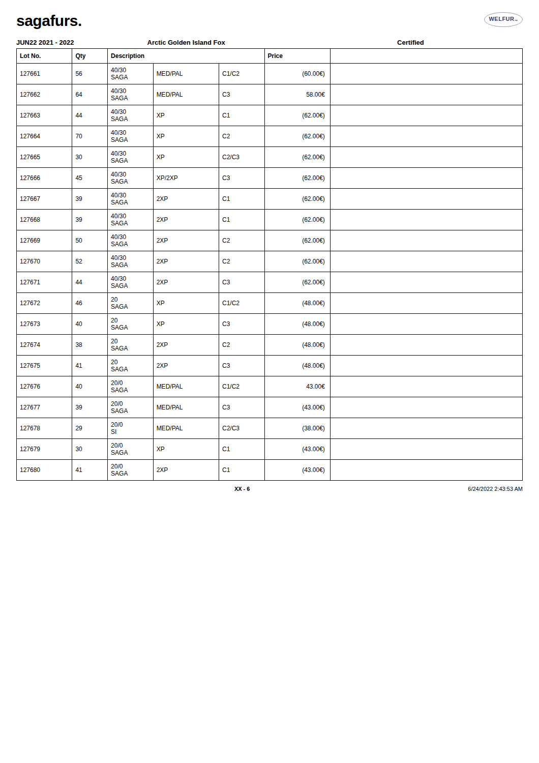sagafurs.
WELFUR™
JUN22 2021 - 2022
Arctic Golden Island Fox
Certified
| Lot No. | Qty | Description | Price | |
| --- | --- | --- | --- | --- |
| 127661 | 56 | 40/30 SAGA | MED/PAL | C1/C2 | (60.00€) | |
| 127662 | 64 | 40/30 SAGA | MED/PAL | C3 | 58.00€ | |
| 127663 | 44 | 40/30 SAGA | XP | C1 | (62.00€) | |
| 127664 | 70 | 40/30 SAGA | XP | C2 | (62.00€) | |
| 127665 | 30 | 40/30 SAGA | XP | C2/C3 | (62.00€) | |
| 127666 | 45 | 40/30 SAGA | XP/2XP | C3 | (62.00€) | |
| 127667 | 39 | 40/30 SAGA | 2XP | C1 | (62.00€) | |
| 127668 | 39 | 40/30 SAGA | 2XP | C1 | (62.00€) | |
| 127669 | 50 | 40/30 SAGA | 2XP | C2 | (62.00€) | |
| 127670 | 52 | 40/30 SAGA | 2XP | C2 | (62.00€) | |
| 127671 | 44 | 40/30 SAGA | 2XP | C3 | (62.00€) | |
| 127672 | 46 | 20 SAGA | XP | C1/C2 | (48.00€) | |
| 127673 | 40 | 20 SAGA | XP | C3 | (48.00€) | |
| 127674 | 38 | 20 SAGA | 2XP | C2 | (48.00€) | |
| 127675 | 41 | 20 SAGA | 2XP | C3 | (48.00€) | |
| 127676 | 40 | 20/0 SAGA | MED/PAL | C1/C2 | 43.00€ | |
| 127677 | 39 | 20/0 SAGA | MED/PAL | C3 | (43.00€) | |
| 127678 | 29 | 20/0 SI | MED/PAL | C2/C3 | (38.00€) | |
| 127679 | 30 | 20/0 SAGA | XP | C1 | (43.00€) | |
| 127680 | 41 | 20/0 SAGA | 2XP | C1 | (43.00€) | |
XX - 6
6/24/2022 2:43:53 AM